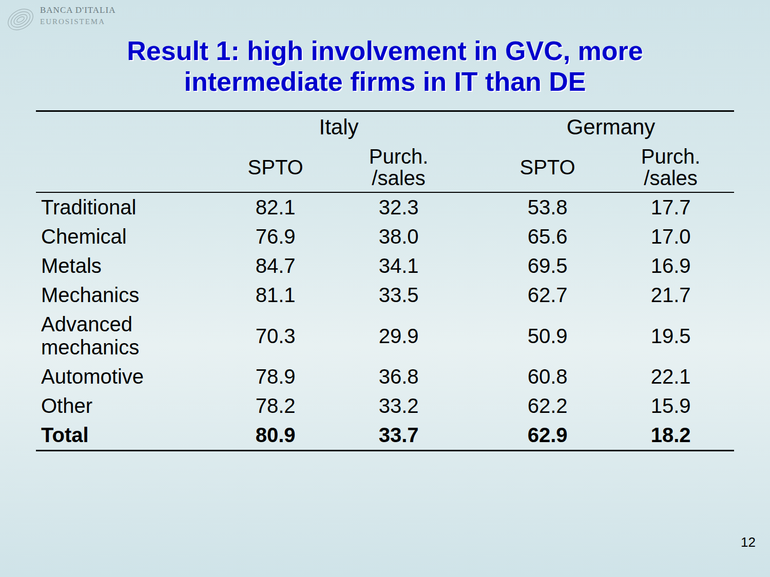BANCA D'ITALIA
EUROSISTEMA
Result 1: high involvement in GVC, more
intermediate firms in IT than DE
| | Italy | | Germany |
| --- | --- | --- | --- |
| | SPTO | Purch. /sales | | SPTO | Purch. /sales |
| Traditional | 82.1 | 32.3 | | 53.8 | 17.7 |
| Chemical | 76.9 | 38.0 | | 65.6 | 17.0 |
| Metals | 84.7 | 34.1 | | 69.5 | 16.9 |
| Mechanics | 81.1 | 33.5 | | 62.7 | 21.7 |
| Advanced mechanics | 70.3 | 29.9 | | 50.9 | 19.5 |
| Automotive | 78.9 | 36.8 | | 60.8 | 22.1 |
| Other | 78.2 | 33.2 | | 62.2 | 15.9 |
| Total | 80.9 | 33.7 | | 62.9 | 18.2 |
12